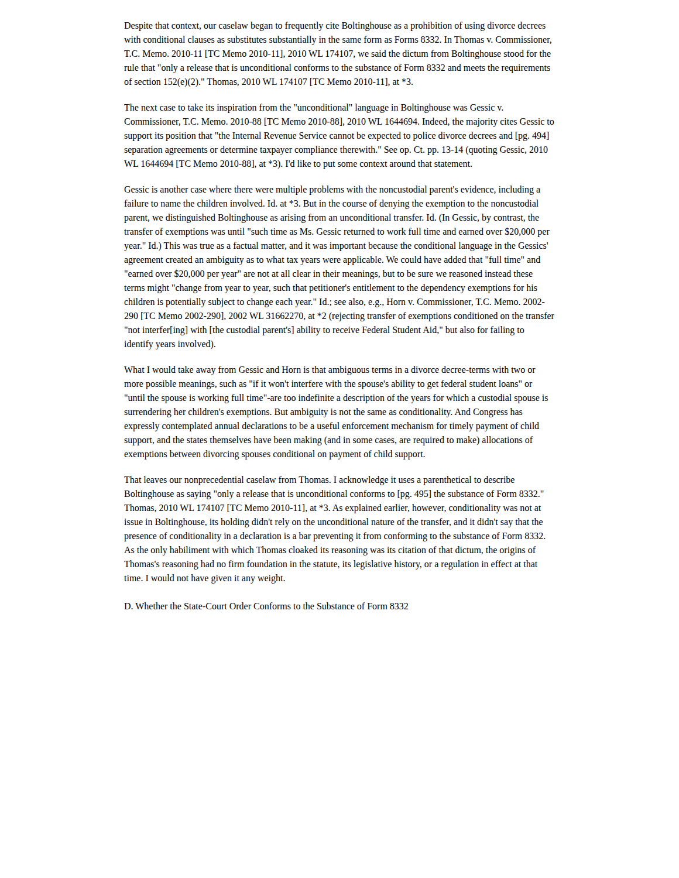Despite that context, our caselaw began to frequently cite Boltinghouse as a prohibition of using divorce decrees with conditional clauses as substitutes substantially in the same form as Forms 8332. In Thomas v. Commissioner, T.C. Memo. 2010-11 [TC Memo 2010-11], 2010 WL 174107, we said the dictum from Boltinghouse stood for the rule that "only a release that is unconditional conforms to the substance of Form 8332 and meets the requirements of section 152(e)(2)." Thomas, 2010 WL 174107 [TC Memo 2010-11], at *3.
The next case to take its inspiration from the "unconditional" language in Boltinghouse was Gessic v. Commissioner, T.C. Memo. 2010-88 [TC Memo 2010-88], 2010 WL 1644694. Indeed, the majority cites Gessic to support its position that "the Internal Revenue Service cannot be expected to police divorce decrees and [pg. 494] separation agreements or determine taxpayer compliance therewith." See op. Ct. pp. 13-14 (quoting Gessic, 2010 WL 1644694 [TC Memo 2010-88], at *3). I'd like to put some context around that statement.
Gessic is another case where there were multiple problems with the noncustodial parent's evidence, including a failure to name the children involved. Id. at *3. But in the course of denying the exemption to the noncustodial parent, we distinguished Boltinghouse as arising from an unconditional transfer. Id. (In Gessic, by contrast, the transfer of exemptions was until "such time as Ms. Gessic returned to work full time and earned over $20,000 per year." Id.) This was true as a factual matter, and it was important because the conditional language in the Gessics' agreement created an ambiguity as to what tax years were applicable. We could have added that "full time" and "earned over $20,000 per year" are not at all clear in their meanings, but to be sure we reasoned instead these terms might "change from year to year, such that petitioner's entitlement to the dependency exemptions for his children is potentially subject to change each year." Id.; see also, e.g., Horn v. Commissioner, T.C. Memo. 2002-290 [TC Memo 2002-290], 2002 WL 31662270, at *2 (rejecting transfer of exemptions conditioned on the transfer "not interfer[ing] with [the custodial parent's] ability to receive Federal Student Aid," but also for failing to identify years involved).
What I would take away from Gessic and Horn is that ambiguous terms in a divorce decree-terms with two or more possible meanings, such as "if it won't interfere with the spouse's ability to get federal student loans" or "until the spouse is working full time"-are too indefinite a description of the years for which a custodial spouse is surrendering her children's exemptions. But ambiguity is not the same as conditionality. And Congress has expressly contemplated annual declarations to be a useful enforcement mechanism for timely payment of child support, and the states themselves have been making (and in some cases, are required to make) allocations of exemptions between divorcing spouses conditional on payment of child support.
That leaves our nonprecedential caselaw from Thomas. I acknowledge it uses a parenthetical to describe Boltinghouse as saying "only a release that is unconditional conforms to [pg. 495] the substance of Form 8332." Thomas, 2010 WL 174107 [TC Memo 2010-11], at *3. As explained earlier, however, conditionality was not at issue in Boltinghouse, its holding didn't rely on the unconditional nature of the transfer, and it didn't say that the presence of conditionality in a declaration is a bar preventing it from conforming to the substance of Form 8332. As the only habiliment with which Thomas cloaked its reasoning was its citation of that dictum, the origins of Thomas's reasoning had no firm foundation in the statute, its legislative history, or a regulation in effect at that time. I would not have given it any weight.
D. Whether the State-Court Order Conforms to the Substance of Form 8332